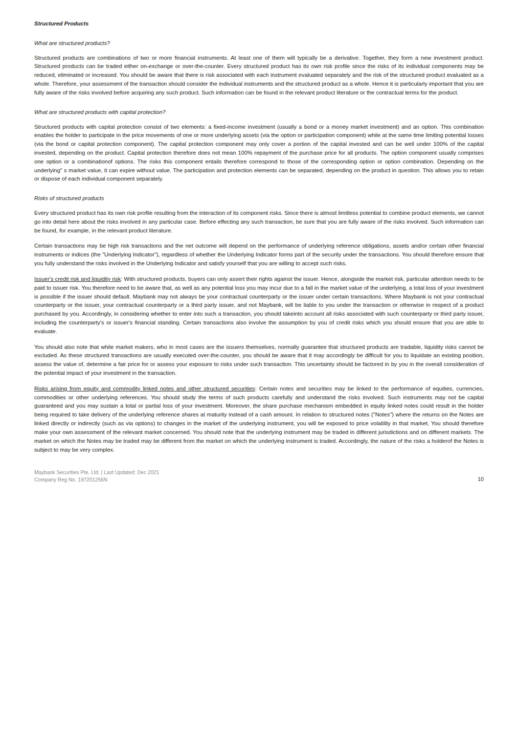Structured Products
What are structured products?
Structured products are combinations of two or more financial instruments. At least one of them will typically be a derivative. Together, they form a new investment product. Structured products can be traded either on-exchange or over-the-counter. Every structured product has its own risk profile since the risks of its individual components may be reduced, eliminated or increased. You should be aware that there is risk associated with each instrument evaluated separately and the risk of the structured product evaluated as a whole. Therefore, your assessment of the transaction should consider the individual instruments and the structured product as a whole. Hence it is particularly important that you are fully aware of the risks involved before acquiring any such product. Such information can be found in the relevant product literature or the contractual terms for the product.
What are structured products with capital protection?
Structured products with capital protection consist of two elements: a fixed-income investment (usually a bond or a money market investment) and an option. This combination enables the holder to participate in the price movements of one or more underlying assets (via the option or participation component) while at the same time limiting potential losses (via the bond or capital protection component). The capital protection component may only cover a portion of the capital invested and can be well under 100% of the capital invested, depending on the product. Capital protection therefore does not mean 100% repayment of the purchase price for all products. The option component usually comprises one option or a combinationof options. The risks this component entails therefore correspond to those of the corresponding option or option combination. Depending on the underlying" s market value, it can expire without value. The participation and protection elements can be separated, depending on the product in question. This allows you to retain or dispose of each individual component separately.
Risks of structured products
Every structured product has its own risk profile resulting from the interaction of its component risks. Since there is almost limitless potential to combine product elements, we cannot go into detail here about the risks involved in any particular case. Before effecting any such transaction, be sure that you are fully aware of the risks involved. Such information can be found, for example, in the relevant product literature.
Certain transactions may be high risk transactions and the net outcome will depend on the performance of underlying reference obligations, assets and/or certain other financial instruments or indices (the "Underlying Indicator"), regardless of whether the Underlying Indicator forms part of the security under the transactions. You should therefore ensure that you fully understand the risks involved in the Underlying Indicator and satisfy yourself that you are willing to accept such risks.
Issuer's credit risk and liquidity risk: With structured products, buyers can only assert their rights against the issuer. Hence, alongside the market risk, particular attention needs to be paid to issuer risk. You therefore need to be aware that, as well as any potential loss you may incur due to a fall in the market value of the underlying, a total loss of your investment is possible if the issuer should default. Maybank may not always be your contractual counterparty or the issuer under certain transactions. Where Maybank is not your contractual counterparty or the issuer, your contractual counterparty or a third party issuer, and not Maybank, will be liable to you under the transaction or otherwise in respect of a product purchased by you. Accordingly, in considering whether to enter into such a transaction, you should takeinto account all risks associated with such counterparty or third party issuer, including the counterparty's or issuer's financial standing. Certain transactions also involve the assumption by you of credit risks which you should ensure that you are able to evaluate.
You should also note that while market makers, who in most cases are the issuers themselves, normally guarantee that structured products are tradable, liquidity risks cannot be excluded. As these structured transactions are usually executed over-the-counter, you should be aware that it may accordingly be difficult for you to liquidate an existing position, assess the value of, determine a fair price for or assess your exposure to risks under such transaction. This uncertainty should be factored in by you in the overall consideration of the potential impact of your investment in the transaction.
Risks arising from equity and commodity linked notes and other structured securities: Certain notes and securities may be linked to the performance of equities, currencies, commodities or other underlying references. You should study the terms of such products carefully and understand the risks involved. Such instruments may not be capital guaranteed and you may sustain a total or partial loss of your investment. Moreover, the share purchase mechanism embedded in equity linked notes could result in the holder being required to take delivery of the underlying reference shares at maturity instead of a cash amount. In relation to structured notes ("Notes") where the returns on the Notes are linked directly or indirectly (such as via options) to changes in the market of the underlying instrument, you will be exposed to price volatility in that market. You should therefore make your own assessment of the relevant market concerned. You should note that the underlying instrument may be traded in different jurisdictions and on different markets. The market on which the Notes may be traded may be different from the market on which the underlying instrument is traded. Accordingly, the nature of the risks a holderof the Notes is subject to may be very complex.
Maybank Securities Pte. Ltd. | Last Updated: Dec 2021
Company Reg No. 197201256N
10